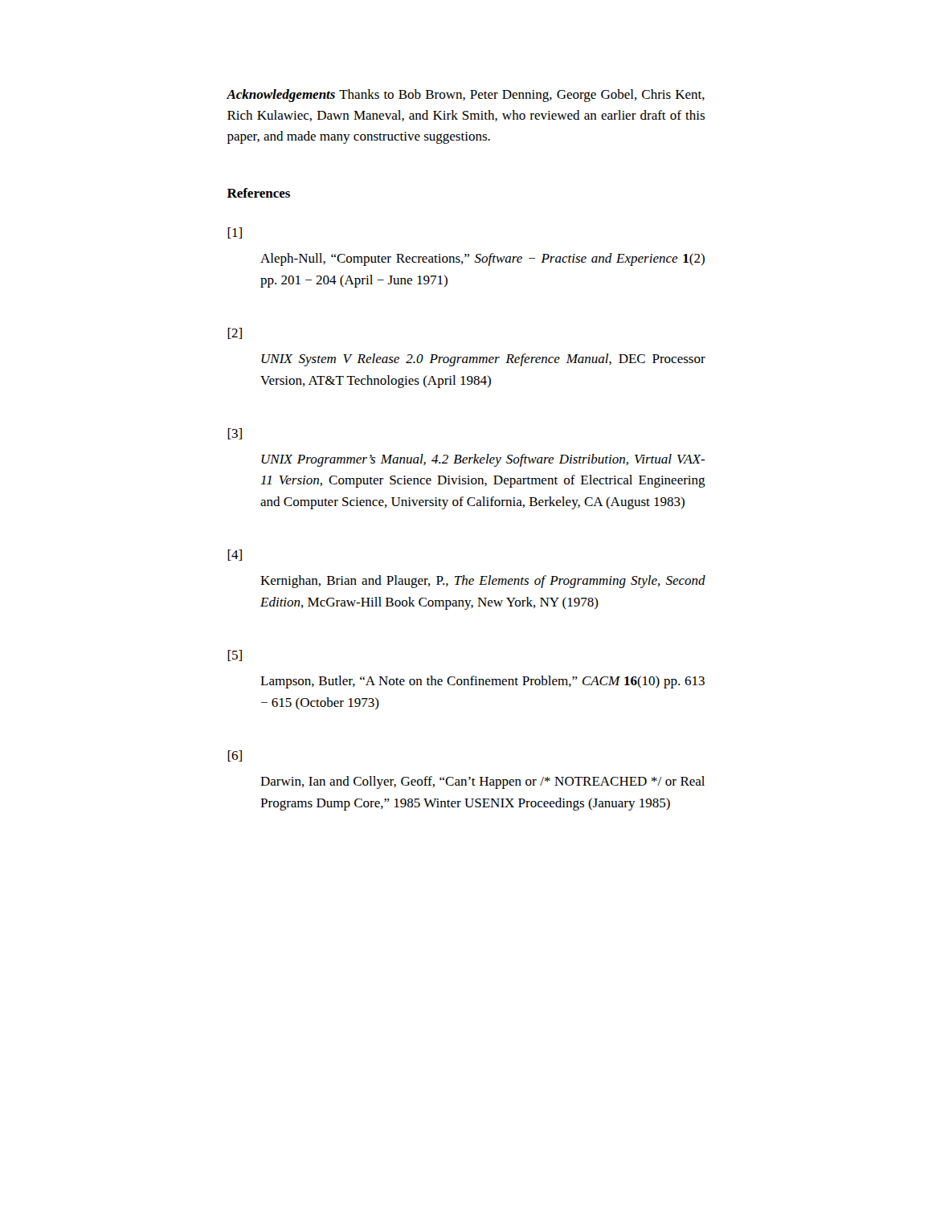Acknowledgements Thanks to Bob Brown, Peter Denning, George Gobel, Chris Kent, Rich Kulawiec, Dawn Maneval, and Kirk Smith, who reviewed an earlier draft of this paper, and made many constructive suggestions.
References
[1]
Aleph-Null, “Computer Recreations,” Software − Practise and Experience 1(2) pp. 201 − 204 (April − June 1971)
[2]
UNIX System V Release 2.0 Programmer Reference Manual, DEC Processor Version, AT&T Technologies (April 1984)
[3]
UNIX Programmer’s Manual, 4.2 Berkeley Software Distribution, Virtual VAX-11 Version, Computer Science Division, Department of Electrical Engineering and Computer Science, University of California, Berkeley, CA (August 1983)
[4]
Kernighan, Brian and Plauger, P., The Elements of Programming Style, Second Edition, McGraw-Hill Book Company, New York, NY (1978)
[5]
Lampson, Butler, “A Note on the Confinement Problem,” CACM 16(10) pp. 613 − 615 (October 1973)
[6]
Darwin, Ian and Collyer, Geoff, “Can’t Happen or /* NOTREACHED */ or Real Programs Dump Core,” 1985 Winter USENIX Proceedings (January 1985)